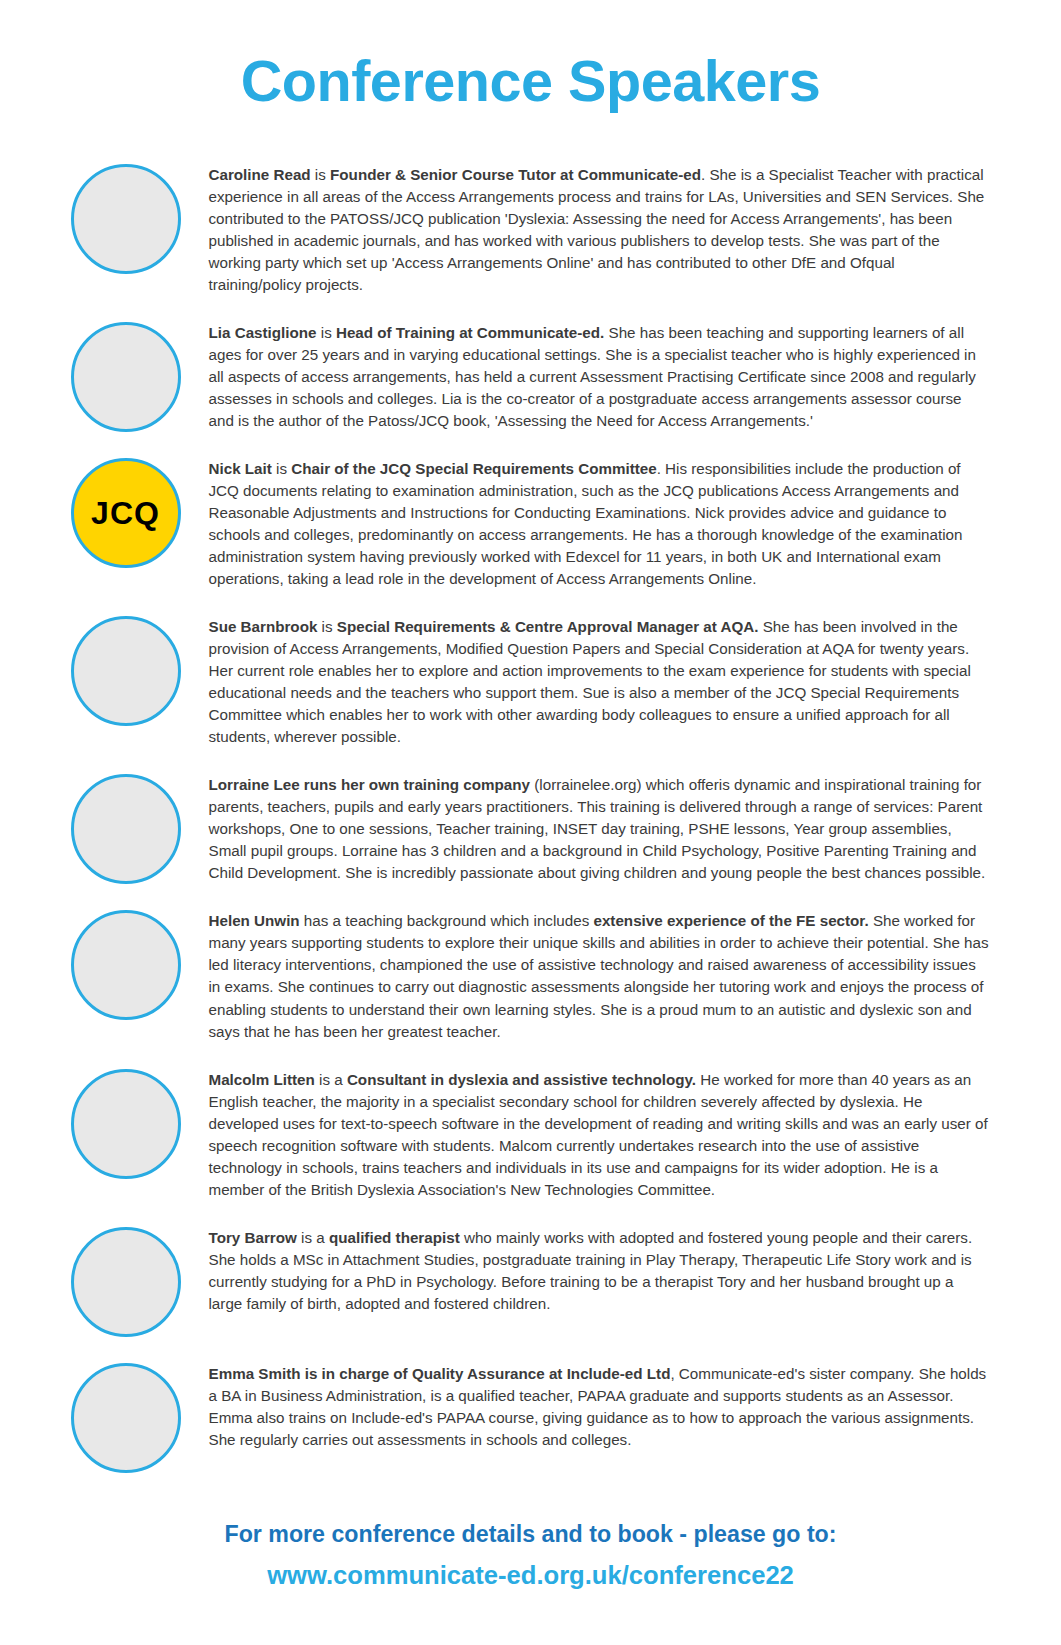Conference Speakers
Caroline Read is Founder & Senior Course Tutor at Communicate-ed. She is a Specialist Teacher with practical experience in all areas of the Access Arrangements process and trains for LAs, Universities and SEN Services. She contributed to the PATOSS/JCQ publication 'Dyslexia: Assessing the need for Access Arrangements', has been published in academic journals, and has worked with various publishers to develop tests. She was part of the working party which set up 'Access Arrangements Online' and has contributed to other DfE and Ofqual training/policy projects.
Lia Castiglione is Head of Training at Communicate-ed. She has been teaching and supporting learners of all ages for over 25 years and in varying educational settings. She is a specialist teacher who is highly experienced in all aspects of access arrangements, has held a current Assessment Practising Certificate since 2008 and regularly assesses in schools and colleges. Lia is the co-creator of a postgraduate access arrangements assessor course and is the author of the Patoss/JCQ book, 'Assessing the Need for Access Arrangements.'
JCQ
Nick Lait is Chair of the JCQ Special Requirements Committee. His responsibilities include the production of JCQ documents relating to examination administration, such as the JCQ publications Access Arrangements and Reasonable Adjustments and Instructions for Conducting Examinations. Nick provides advice and guidance to schools and colleges, predominantly on access arrangements. He has a thorough knowledge of the examination administration system having previously worked with Edexcel for 11 years, in both UK and International exam operations, taking a lead role in the development of Access Arrangements Online.
Sue Barnbrook is Special Requirements & Centre Approval Manager at AQA. She has been involved in the provision of Access Arrangements, Modified Question Papers and Special Consideration at AQA for twenty years. Her current role enables her to explore and action improvements to the exam experience for students with special educational needs and the teachers who support them. Sue is also a member of the JCQ Special Requirements Committee which enables her to work with other awarding body colleagues to ensure a unified approach for all students, wherever possible.
Lorraine Lee runs her own training company (lorrainelee.org) which offeris dynamic and inspirational training for parents, teachers, pupils and early years practitioners. This training is delivered through a range of services: Parent workshops, One to one sessions, Teacher training, INSET day training, PSHE lessons, Year group assemblies, Small pupil groups. Lorraine has 3 children and a background in Child Psychology, Positive Parenting Training and Child Development. She is incredibly passionate about giving children and young people the best chances possible.
Helen Unwin has a teaching background which includes extensive experience of the FE sector. She worked for many years supporting students to explore their unique skills and abilities in order to achieve their potential. She has led literacy interventions, championed the use of assistive technology and raised awareness of accessibility issues in exams. She continues to carry out diagnostic assessments alongside her tutoring work and enjoys the process of enabling students to understand their own learning styles. She is a proud mum to an autistic and dyslexic son and says that he has been her greatest teacher.
Malcolm Litten is a Consultant in dyslexia and assistive technology. He worked for more than 40 years as an English teacher, the majority in a specialist secondary school for children severely affected by dyslexia. He developed uses for text-to-speech software in the development of reading and writing skills and was an early user of speech recognition software with students. Malcom currently undertakes research into the use of assistive technology in schools, trains teachers and individuals in its use and campaigns for its wider adoption. He is a member of the British Dyslexia Association's New Technologies Committee.
Tory Barrow is a qualified therapist who mainly works with adopted and fostered young people and their carers. She holds a MSc in Attachment Studies, postgraduate training in Play Therapy, Therapeutic Life Story work and is currently studying for a PhD in Psychology. Before training to be a therapist Tory and her husband brought up a large family of birth, adopted and fostered children.
Emma Smith is in charge of Quality Assurance at Include-ed Ltd, Communicate-ed's sister company. She holds a BA in Business Administration, is a qualified teacher, PAPAA graduate and supports students as an Assessor. Emma also trains on Include-ed's PAPAA course, giving guidance as to how to approach the various assignments. She regularly carries out assessments in schools and colleges.
For more conference details and to book - please go to:
www.communicate-ed.org.uk/conference22